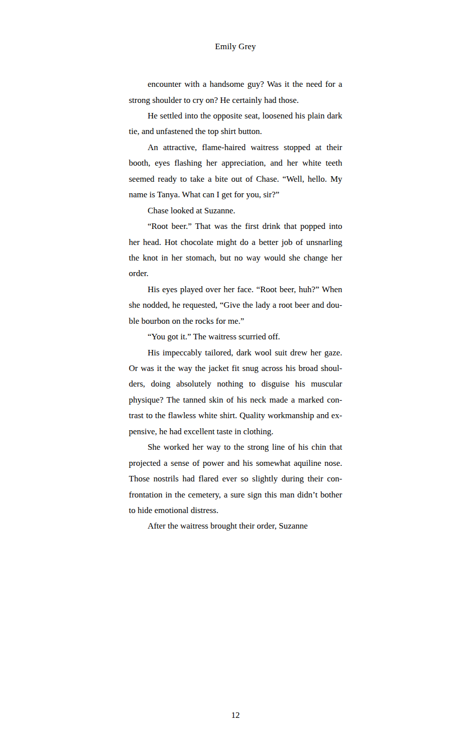Emily Grey
encounter with a handsome guy? Was it the need for a strong shoulder to cry on? He certainly had those.
He settled into the opposite seat, loosened his plain dark tie, and unfastened the top shirt button.
An attractive, flame-haired waitress stopped at their booth, eyes flashing her appreciation, and her white teeth seemed ready to take a bite out of Chase. “Well, hello. My name is Tanya. What can I get for you, sir?”
Chase looked at Suzanne.
“Root beer.” That was the first drink that popped into her head. Hot chocolate might do a better job of unsnarling the knot in her stomach, but no way would she change her order.
His eyes played over her face. “Root beer, huh?” When she nodded, he requested, “Give the lady a root beer and double bourbon on the rocks for me.”
“You got it.” The waitress scurried off.
His impeccably tailored, dark wool suit drew her gaze. Or was it the way the jacket fit snug across his broad shoulders, doing absolutely nothing to disguise his muscular physique? The tanned skin of his neck made a marked contrast to the flawless white shirt. Quality workmanship and expensive, he had excellent taste in clothing.
She worked her way to the strong line of his chin that projected a sense of power and his somewhat aquiline nose. Those nostrils had flared ever so slightly during their confrontation in the cemetery, a sure sign this man didn’t bother to hide emotional distress.
After the waitress brought their order, Suzanne
12